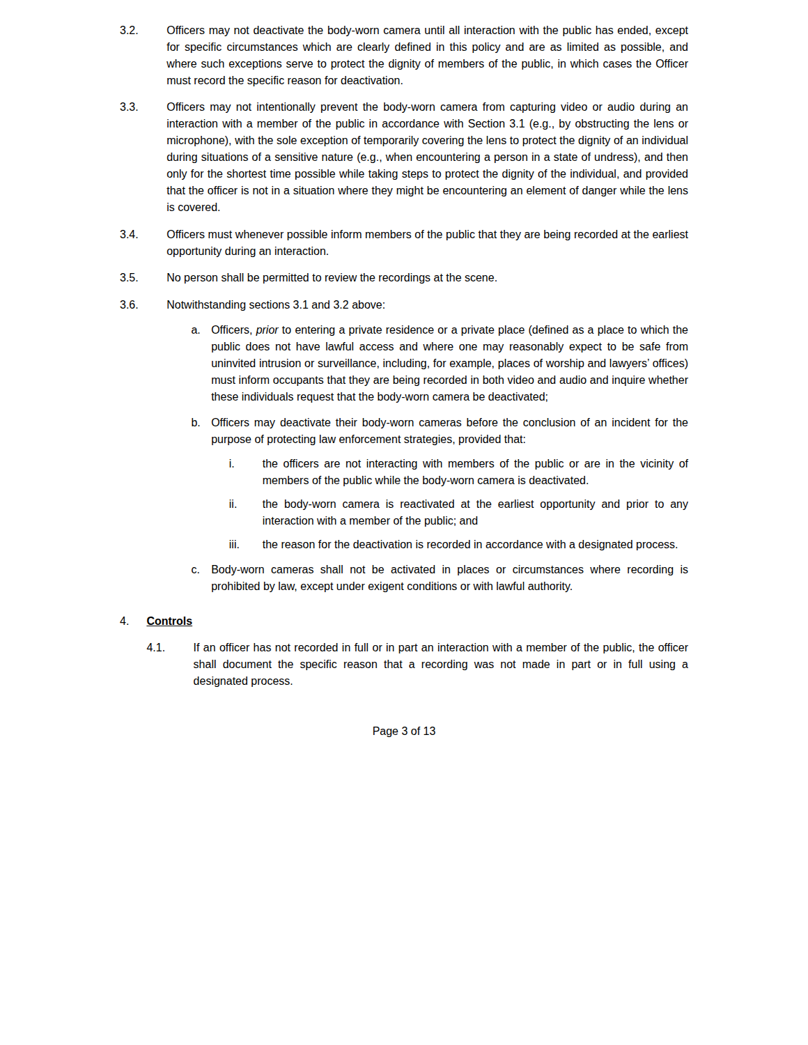3.2. Officers may not deactivate the body-worn camera until all interaction with the public has ended, except for specific circumstances which are clearly defined in this policy and are as limited as possible, and where such exceptions serve to protect the dignity of members of the public, in which cases the Officer must record the specific reason for deactivation.
3.3. Officers may not intentionally prevent the body-worn camera from capturing video or audio during an interaction with a member of the public in accordance with Section 3.1 (e.g., by obstructing the lens or microphone), with the sole exception of temporarily covering the lens to protect the dignity of an individual during situations of a sensitive nature (e.g., when encountering a person in a state of undress), and then only for the shortest time possible while taking steps to protect the dignity of the individual, and provided that the officer is not in a situation where they might be encountering an element of danger while the lens is covered.
3.4. Officers must whenever possible inform members of the public that they are being recorded at the earliest opportunity during an interaction.
3.5. No person shall be permitted to review the recordings at the scene.
3.6. Notwithstanding sections 3.1 and 3.2 above:
a. Officers, prior to entering a private residence or a private place (defined as a place to which the public does not have lawful access and where one may reasonably expect to be safe from uninvited intrusion or surveillance, including, for example, places of worship and lawyers’ offices) must inform occupants that they are being recorded in both video and audio and inquire whether these individuals request that the body-worn camera be deactivated;
b. Officers may deactivate their body-worn cameras before the conclusion of an incident for the purpose of protecting law enforcement strategies, provided that:
i. the officers are not interacting with members of the public or are in the vicinity of members of the public while the body-worn camera is deactivated.
ii. the body-worn camera is reactivated at the earliest opportunity and prior to any interaction with a member of the public; and
iii. the reason for the deactivation is recorded in accordance with a designated process.
c. Body-worn cameras shall not be activated in places or circumstances where recording is prohibited by law, except under exigent conditions or with lawful authority.
4. Controls
4.1. If an officer has not recorded in full or in part an interaction with a member of the public, the officer shall document the specific reason that a recording was not made in part or in full using a designated process.
Page 3 of 13